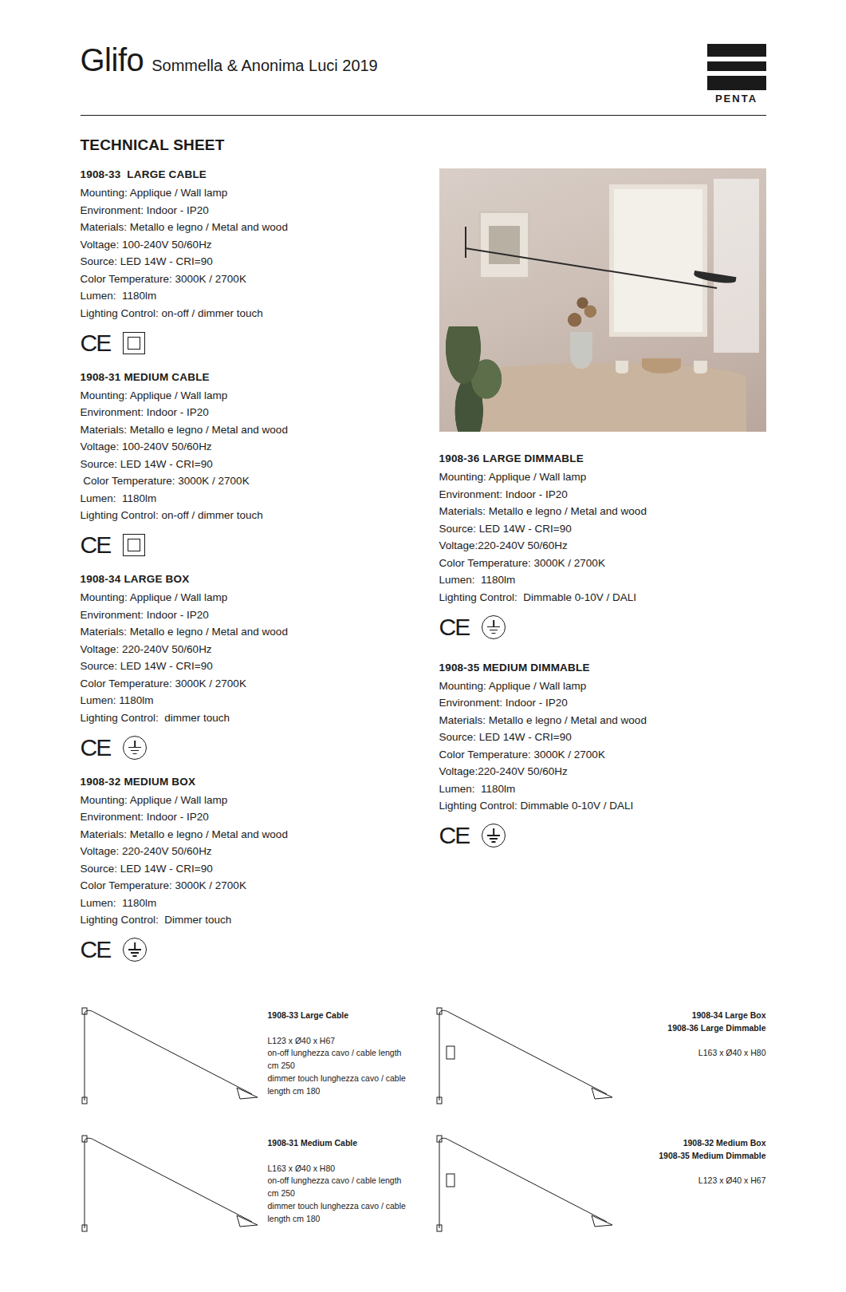GlifoSommella & Anonima Luci 2019
PENTA
TECHNICAL SHEET
1908-33 LARGE CABLE
Mounting: Applique / Wall lamp
Environment: Indoor - IP20
Materials: Metallo e legno / Metal and wood
Voltage: 100-240V 50/60Hz
Source: LED 14W - CRI=90
Color Temperature: 3000K / 2700K
Lumen: 1180lm
Lighting Control: on-off / dimmer touch
CE
1908-31 MEDIUM CABLE
Mounting: Applique / Wall lamp
Environment: Indoor - IP20
Materials: Metallo e legno / Metal and wood
Voltage: 100-240V 50/60Hz
Source: LED 14W - CRI=90
Color Temperature: 3000K / 2700K
Lumen: 1180lm
Lighting Control: on-off / dimmer touch
CE
1908-34 LARGE BOX
Mounting: Applique / Wall lamp
Environment: Indoor - IP20
Materials: Metallo e legno / Metal and wood
Voltage: 220-240V 50/60Hz
Source: LED 14W - CRI=90
Color Temperature: 3000K / 2700K
Lumen: 1180lm
Lighting Control: dimmer touch
CE
1908-32 MEDIUM BOX
Mounting: Applique / Wall lamp
Environment: Indoor - IP20
Materials: Metallo e legno / Metal and wood
Voltage: 220-240V 50/60Hz
Source: LED 14W - CRI=90
Color Temperature: 3000K / 2700K
Lumen: 1180lm
Lighting Control: Dimmer touch
CE
1908-36 LARGE DIMMABLE
Mounting: Applique / Wall lamp
Environment: Indoor - IP20
Materials: Metallo e legno / Metal and wood
Source: LED 14W - CRI=90
Voltage:220-240V 50/60Hz
Color Temperature: 3000K / 2700K
Lumen: 1180lm
Lighting Control: Dimmable 0-10V / DALI
CE
1908-35 MEDIUM DIMMABLE
Mounting: Applique / Wall lamp
Environment: Indoor - IP20
Materials: Metallo e legno / Metal and wood
Source: LED 14W - CRI=90
Color Temperature: 3000K / 2700K
Voltage:220-240V 50/60Hz
Lumen: 1180lm
Lighting Control: Dimmable 0-10V / DALI
CE
1908-33 Large Cable
L123 x Ø40 x H67
on-off lunghezza cavo / cable length cm 250
dimmer touch lunghezza cavo / cable length cm 180
1908-31 Medium Cable
L163 x Ø40 x H80
on-off lunghezza cavo / cable length cm 250
dimmer touch lunghezza cavo / cable length cm 180
1908-34 Large Box
1908-36 Large Dimmable
L163 x Ø40 x H80
1908-32 Medium Box
1908-35 Medium Dimmable
L123 x Ø40 x H67